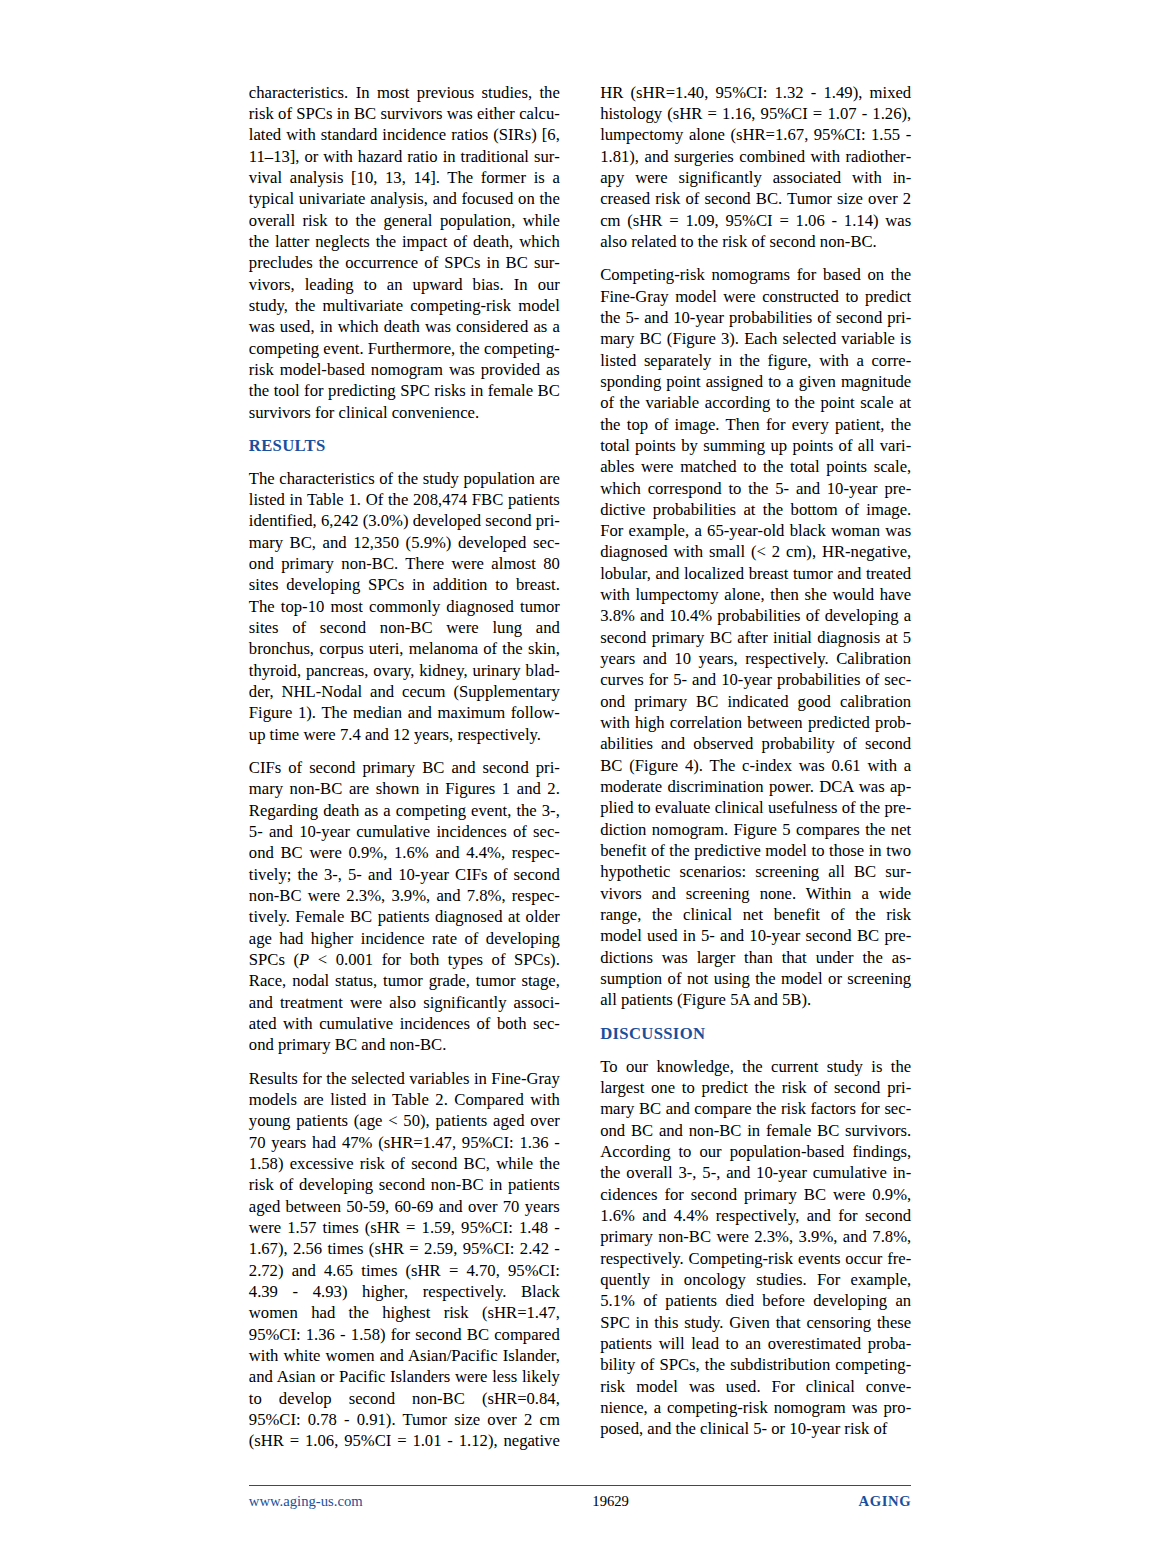characteristics. In most previous studies, the risk of SPCs in BC survivors was either calculated with standard incidence ratios (SIRs) [6, 11–13], or with hazard ratio in traditional survival analysis [10, 13, 14]. The former is a typical univariate analysis, and focused on the overall risk to the general population, while the latter neglects the impact of death, which precludes the occurrence of SPCs in BC survivors, leading to an upward bias. In our study, the multivariate competing-risk model was used, in which death was considered as a competing event. Furthermore, the competing-risk model-based nomogram was provided as the tool for predicting SPC risks in female BC survivors for clinical convenience.
RESULTS
The characteristics of the study population are listed in Table 1. Of the 208,474 FBC patients identified, 6,242 (3.0%) developed second primary BC, and 12,350 (5.9%) developed second primary non-BC. There were almost 80 sites developing SPCs in addition to breast. The top-10 most commonly diagnosed tumor sites of second non-BC were lung and bronchus, corpus uteri, melanoma of the skin, thyroid, pancreas, ovary, kidney, urinary bladder, NHL-Nodal and cecum (Supplementary Figure 1). The median and maximum follow-up time were 7.4 and 12 years, respectively.
CIFs of second primary BC and second primary non-BC are shown in Figures 1 and 2. Regarding death as a competing event, the 3-, 5- and 10-year cumulative incidences of second BC were 0.9%, 1.6% and 4.4%, respectively; the 3-, 5- and 10-year CIFs of second non-BC were 2.3%, 3.9%, and 7.8%, respectively. Female BC patients diagnosed at older age had higher incidence rate of developing SPCs (P < 0.001 for both types of SPCs). Race, nodal status, tumor grade, tumor stage, and treatment were also significantly associated with cumulative incidences of both second primary BC and non-BC.
Results for the selected variables in Fine-Gray models are listed in Table 2. Compared with young patients (age < 50), patients aged over 70 years had 47% (sHR=1.47, 95%CI: 1.36 - 1.58) excessive risk of second BC, while the risk of developing second non-BC in patients aged between 50-59, 60-69 and over 70 years were 1.57 times (sHR = 1.59, 95%CI: 1.48 - 1.67), 2.56 times (sHR = 2.59, 95%CI: 2.42 - 2.72) and 4.65 times (sHR = 4.70, 95%CI: 4.39 - 4.93) higher, respectively. Black women had the highest risk (sHR=1.47, 95%CI: 1.36 - 1.58) for second BC compared with white women and Asian/Pacific Islander, and Asian or Pacific Islanders were less likely to develop second non-BC (sHR=0.84, 95%CI: 0.78 - 0.91). Tumor size over 2 cm (sHR = 1.06, 95%CI = 1.01 - 1.12), negative HR (sHR=1.40, 95%CI: 1.32 - 1.49), mixed histology (sHR = 1.16, 95%CI = 1.07 - 1.26), lumpectomy alone (sHR=1.67, 95%CI: 1.55 - 1.81), and surgeries combined with radiotherapy were significantly associated with increased risk of second BC. Tumor size over 2 cm (sHR = 1.09, 95%CI = 1.06 - 1.14) was also related to the risk of second non-BC.
Competing-risk nomograms for based on the Fine-Gray model were constructed to predict the 5- and 10-year probabilities of second primary BC (Figure 3). Each selected variable is listed separately in the figure, with a corresponding point assigned to a given magnitude of the variable according to the point scale at the top of image. Then for every patient, the total points by summing up points of all variables were matched to the total points scale, which correspond to the 5- and 10-year predictive probabilities at the bottom of image. For example, a 65-year-old black woman was diagnosed with small (< 2 cm), HR-negative, lobular, and localized breast tumor and treated with lumpectomy alone, then she would have 3.8% and 10.4% probabilities of developing a second primary BC after initial diagnosis at 5 years and 10 years, respectively. Calibration curves for 5- and 10-year probabilities of second primary BC indicated good calibration with high correlation between predicted probabilities and observed probability of second BC (Figure 4). The c-index was 0.61 with a moderate discrimination power. DCA was applied to evaluate clinical usefulness of the prediction nomogram. Figure 5 compares the net benefit of the predictive model to those in two hypothetic scenarios: screening all BC survivors and screening none. Within a wide range, the clinical net benefit of the risk model used in 5- and 10-year second BC predictions was larger than that under the assumption of not using the model or screening all patients (Figure 5A and 5B).
DISCUSSION
To our knowledge, the current study is the largest one to predict the risk of second primary BC and compare the risk factors for second BC and non-BC in female BC survivors. According to our population-based findings, the overall 3-, 5-, and 10-year cumulative incidences for second primary BC were 0.9%, 1.6% and 4.4% respectively, and for second primary non-BC were 2.3%, 3.9%, and 7.8%, respectively. Competing-risk events occur frequently in oncology studies. For example, 5.1% of patients died before developing an SPC in this study. Given that censoring these patients will lead to an overestimated probability of SPCs, the subdistribution competing-risk model was used. For clinical convenience, a competing-risk nomogram was proposed, and the clinical 5- or 10-year risk of
www.aging-us.com 19629 AGING